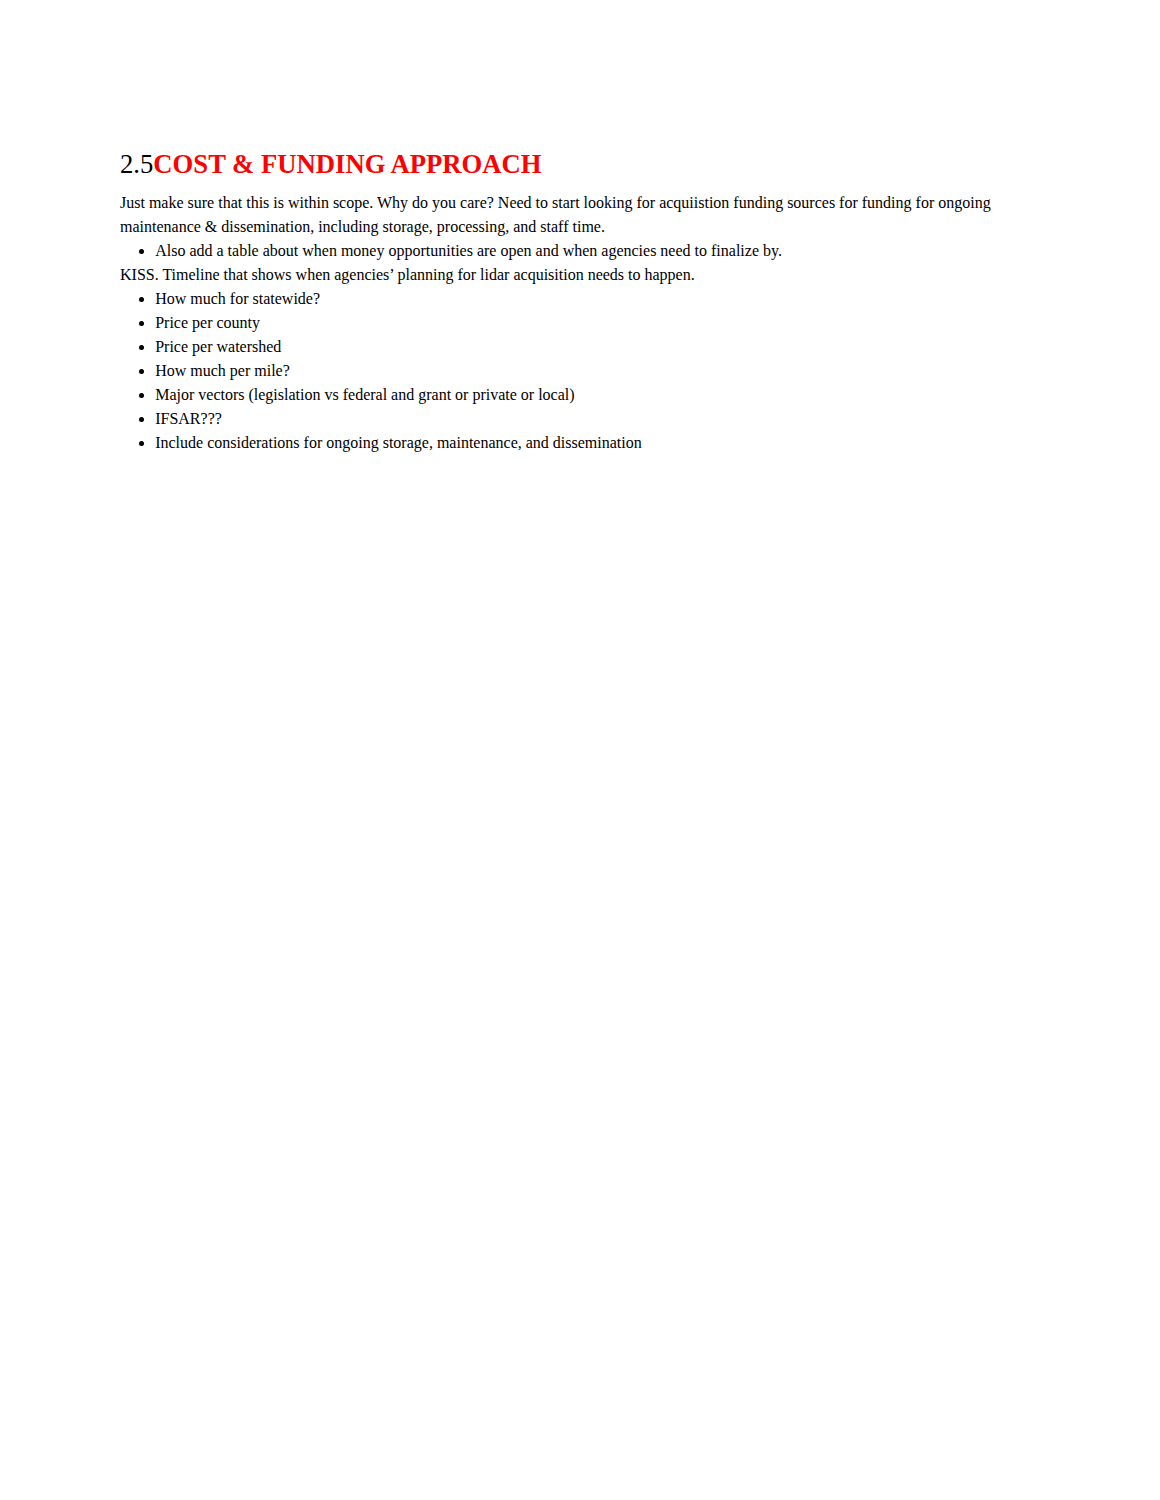2.5 COST & FUNDING APPROACH
Just make sure that this is within scope. Why do you care? Need to start looking for acquiistion funding sources for funding for ongoing maintenance & dissemination, including storage, processing, and staff time.
Also add a table about when money opportunities are open and when agencies need to finalize by.
KISS. Timeline that shows when agencies’ planning for lidar acquisition needs to happen.
How much for statewide?
Price per county
Price per watershed
How much per mile?
Major vectors (legislation vs federal and grant or private or local)
IFSAR???
Include considerations for ongoing storage, maintenance, and dissemination